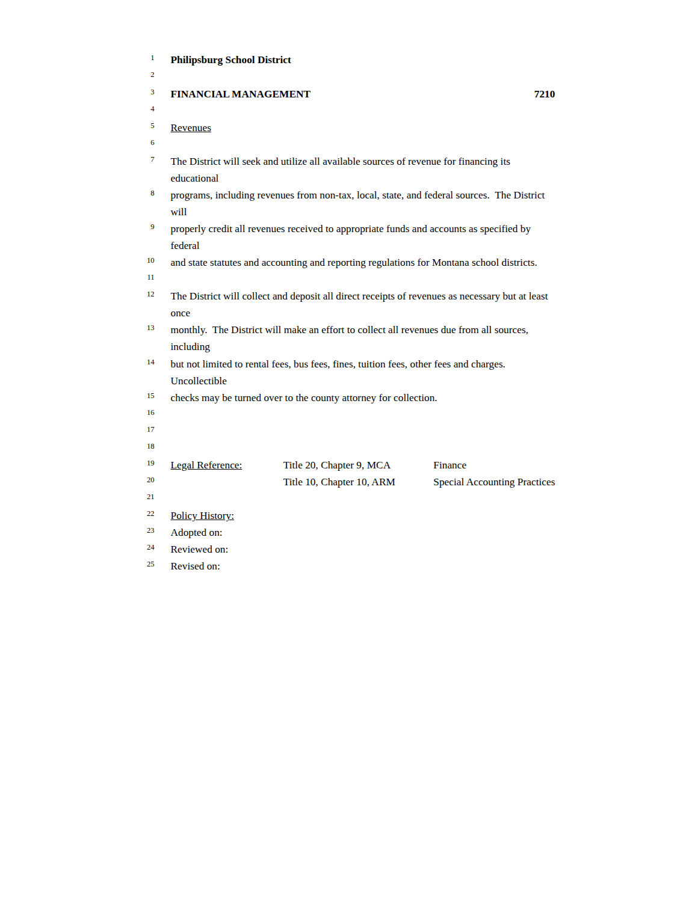1
Philipsburg School District
2
3
FINANCIAL MANAGEMENT7210
4
5
Revenues
6
7
The District will seek and utilize all available sources of revenue for financing its educational
8
programs, including revenues from non-tax, local, state, and federal sources. The District will
9
properly credit all revenues received to appropriate funds and accounts as specified by federal
10
and state statutes and accounting and reporting regulations for Montana school districts.
11
12
The District will collect and deposit all direct receipts of revenues as necessary but at least once
13
monthly. The District will make an effort to collect all revenues due from all sources, including
14
but not limited to rental fees, bus fees, fines, tuition fees, other fees and charges. Uncollectible
15
checks may be turned over to the county attorney for collection.
16
17
18
19
Legal Reference: Title 20, Chapter 9, MCAFinance
20
Title 10, Chapter 10, ARMSpecial Accounting Practices
21
22
Policy History:
23
Adopted on:
24
Reviewed on:
25
Revised on: